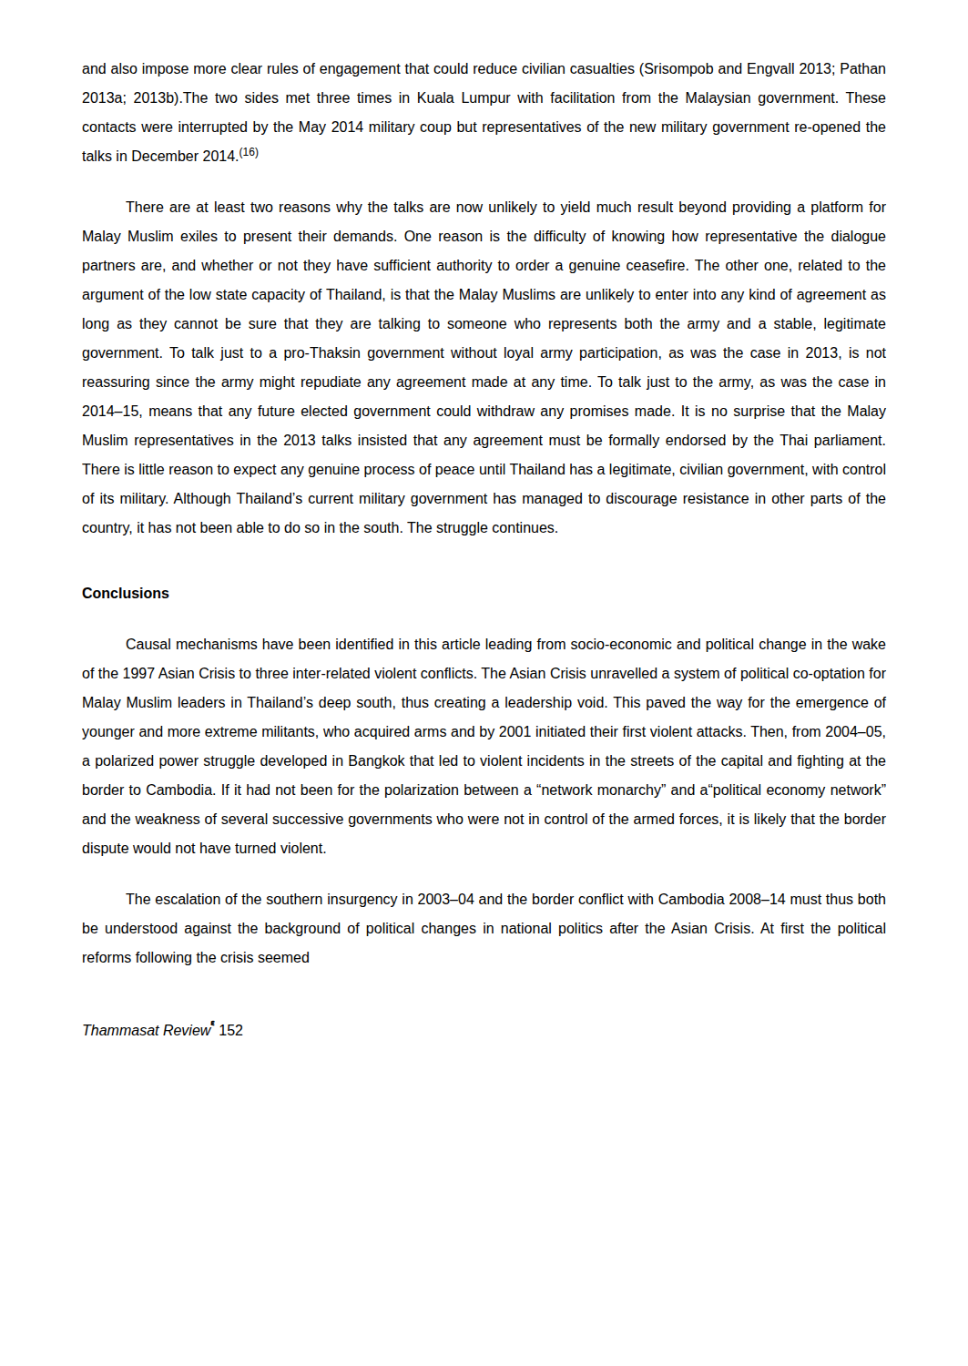and also impose more clear rules of engagement that could reduce civilian casualties (Srisompob and Engvall 2013; Pathan 2013a; 2013b).The two sides met three times in Kuala Lumpur with facilitation from the Malaysian government. These contacts were interrupted by the May 2014 military coup but representatives of the new military government re-opened the talks in December 2014.(16)
There are at least two reasons why the talks are now unlikely to yield much result beyond providing a platform for Malay Muslim exiles to present their demands. One reason is the difficulty of knowing how representative the dialogue partners are, and whether or not they have sufficient authority to order a genuine ceasefire. The other one, related to the argument of the low state capacity of Thailand, is that the Malay Muslims are unlikely to enter into any kind of agreement as long as they cannot be sure that they are talking to someone who represents both the army and a stable, legitimate government. To talk just to a pro-Thaksin government without loyal army participation, as was the case in 2013, is not reassuring since the army might repudiate any agreement made at any time. To talk just to the army, as was the case in 2014–15, means that any future elected government could withdraw any promises made. It is no surprise that the Malay Muslim representatives in the 2013 talks insisted that any agreement must be formally endorsed by the Thai parliament. There is little reason to expect any genuine process of peace until Thailand has a legitimate, civilian government, with control of its military. Although Thailand’s current military government has managed to discourage resistance in other parts of the country, it has not been able to do so in the south. The struggle continues.
Conclusions
Causal mechanisms have been identified in this article leading from socio-economic and political change in the wake of the 1997 Asian Crisis to three inter-related violent conflicts. The Asian Crisis unravelled a system of political co-optation for Malay Muslim leaders in Thailand’s deep south, thus creating a leadership void. This paved the way for the emergence of younger and more extreme militants, who acquired arms and by 2001 initiated their first violent attacks. Then, from 2004–05, a polarized power struggle developed in Bangkok that led to violent incidents in the streets of the capital and fighting at the border to Cambodia. If it had not been for the polarization between a “network monarchy” and a“political economy network” and the weakness of several successive governments who were not in control of the armed forces, it is likely that the border dispute would not have turned violent.
The escalation of the southern insurgency in 2003–04 and the border conflict with Cambodia 2008–14 must thus both be understood against the background of political changes in national politics after the Asian Crisis. At first the political reforms following the crisis seemed
Thammasat Review ๎ 152